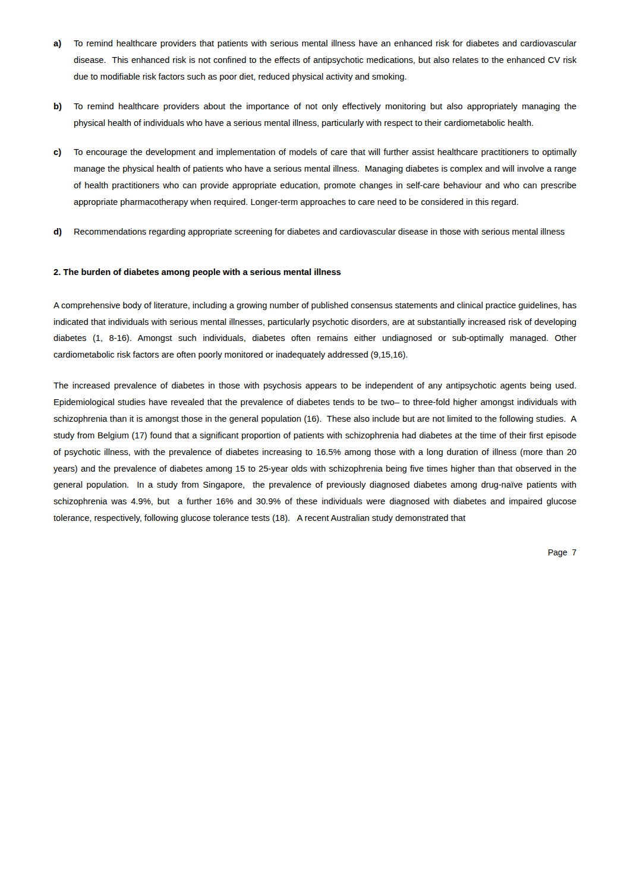a) To remind healthcare providers that patients with serious mental illness have an enhanced risk for diabetes and cardiovascular disease. This enhanced risk is not confined to the effects of antipsychotic medications, but also relates to the enhanced CV risk due to modifiable risk factors such as poor diet, reduced physical activity and smoking.
b) To remind healthcare providers about the importance of not only effectively monitoring but also appropriately managing the physical health of individuals who have a serious mental illness, particularly with respect to their cardiometabolic health.
c) To encourage the development and implementation of models of care that will further assist healthcare practitioners to optimally manage the physical health of patients who have a serious mental illness. Managing diabetes is complex and will involve a range of health practitioners who can provide appropriate education, promote changes in self-care behaviour and who can prescribe appropriate pharmacotherapy when required. Longer-term approaches to care need to be considered in this regard.
d) Recommendations regarding appropriate screening for diabetes and cardiovascular disease in those with serious mental illness
2. The burden of diabetes among people with a serious mental illness
A comprehensive body of literature, including a growing number of published consensus statements and clinical practice guidelines, has indicated that individuals with serious mental illnesses, particularly psychotic disorders, are at substantially increased risk of developing diabetes (1, 8-16). Amongst such individuals, diabetes often remains either undiagnosed or sub-optimally managed. Other cardiometabolic risk factors are often poorly monitored or inadequately addressed (9,15,16).
The increased prevalence of diabetes in those with psychosis appears to be independent of any antipsychotic agents being used. Epidemiological studies have revealed that the prevalence of diabetes tends to be two– to three-fold higher amongst individuals with schizophrenia than it is amongst those in the general population (16). These also include but are not limited to the following studies. A study from Belgium (17) found that a significant proportion of patients with schizophrenia had diabetes at the time of their first episode of psychotic illness, with the prevalence of diabetes increasing to 16.5% among those with a long duration of illness (more than 20 years) and the prevalence of diabetes among 15 to 25-year olds with schizophrenia being five times higher than that observed in the general population. In a study from Singapore, the prevalence of previously diagnosed diabetes among drug-naïve patients with schizophrenia was 4.9%, but a further 16% and 30.9% of these individuals were diagnosed with diabetes and impaired glucose tolerance, respectively, following glucose tolerance tests (18). A recent Australian study demonstrated that
Page 7